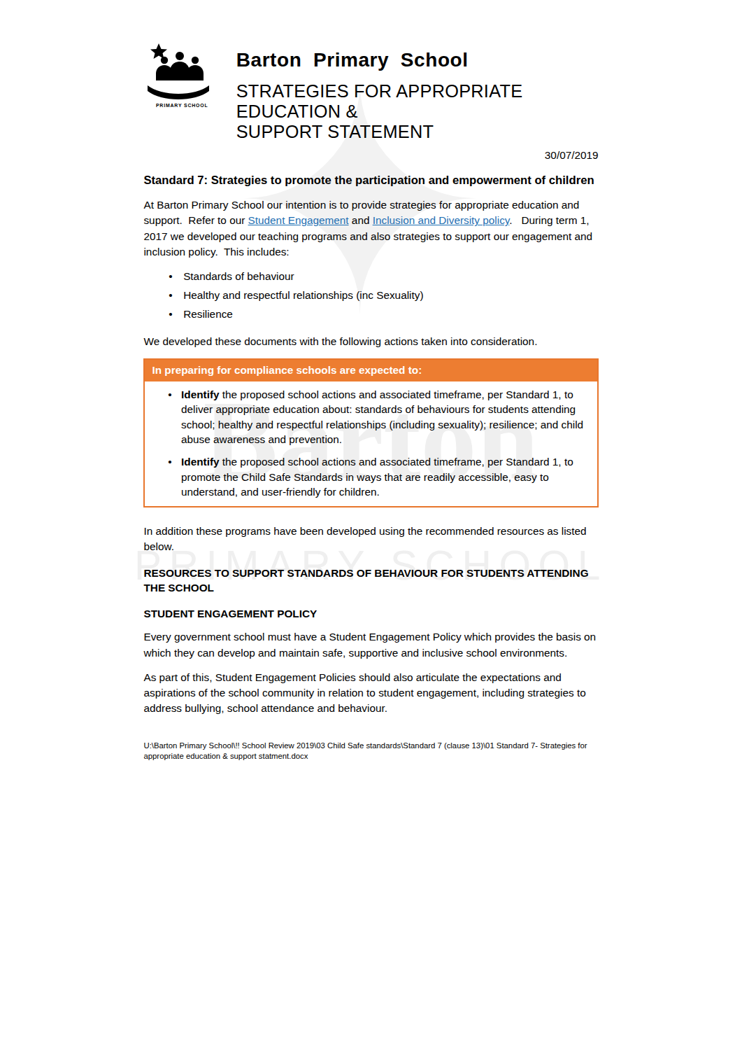✦
Barton
PRIMARY SCHOOL
PRIMARY SCHOOL
Barton Primary School
STRATEGIES FOR APPROPRIATE EDUCATION &
SUPPORT STATEMENT
30/07/2019
Standard 7: Strategies to promote the participation and empowerment of children
At Barton Primary School our intention is to provide strategies for appropriate education and support. Refer to our Student Engagement and Inclusion and Diversity policy. During term 1, 2017 we developed our teaching programs and also strategies to support our engagement and inclusion policy. This includes:
Standards of behaviour
Healthy and respectful relationships (inc Sexuality)
Resilience
We developed these documents with the following actions taken into consideration.
In preparing for compliance schools are expected to:
Identify the proposed school actions and associated timeframe, per Standard 1, to deliver appropriate education about: standards of behaviours for students attending school; healthy and respectful relationships (including sexuality); resilience; and child abuse awareness and prevention.
Identify the proposed school actions and associated timeframe, per Standard 1, to promote the Child Safe Standards in ways that are readily accessible, easy to understand, and user-friendly for children.
In addition these programs have been developed using the recommended resources as listed below.
Resources to support standards of behaviour for students attending the school
Student engagement policy
Every government school must have a Student Engagement Policy which provides the basis on which they can develop and maintain safe, supportive and inclusive school environments.
As part of this, Student Engagement Policies should also articulate the expectations and aspirations of the school community in relation to student engagement, including strategies to address bullying, school attendance and behaviour.
U:\Barton Primary School\!! School Review 2019\03 Child Safe standards\Standard 7 (clause 13)\01 Standard 7- Strategies for appropriate education & support statment.docx